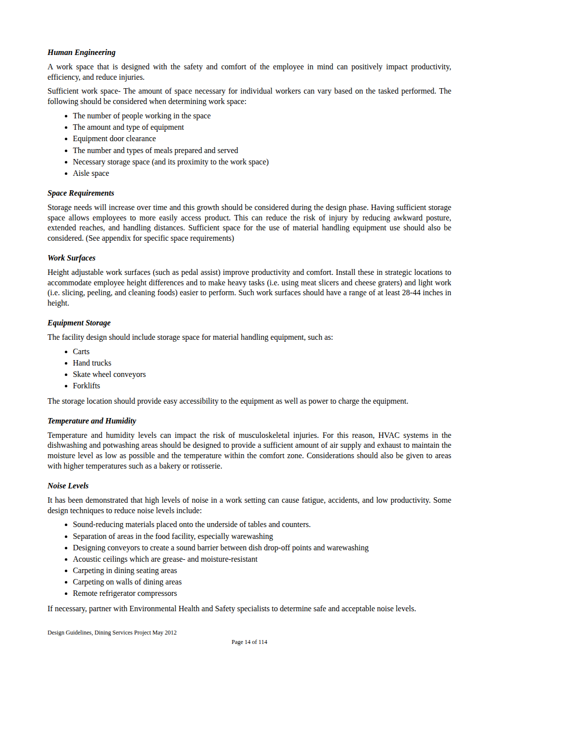Human Engineering
A work space that is designed with the safety and comfort of the employee in mind can positively impact productivity, efficiency, and reduce injuries.
Sufficient work space- The amount of space necessary for individual workers can vary based on the tasked performed. The following should be considered when determining work space:
The number of people working in the space
The amount and type of equipment
Equipment door clearance
The number and types of meals prepared and served
Necessary storage space (and its proximity to the work space)
Aisle space
Space Requirements
Storage needs will increase over time and this growth should be considered during the design phase. Having sufficient storage space allows employees to more easily access product. This can reduce the risk of injury by reducing awkward posture, extended reaches, and handling distances. Sufficient space for the use of material handling equipment use should also be considered. (See appendix for specific space requirements)
Work Surfaces
Height adjustable work surfaces (such as pedal assist) improve productivity and comfort. Install these in strategic locations to accommodate employee height differences and to make heavy tasks (i.e. using meat slicers and cheese graters) and light work (i.e. slicing, peeling, and cleaning foods) easier to perform. Such work surfaces should have a range of at least 28-44 inches in height.
Equipment Storage
The facility design should include storage space for material handling equipment, such as:
Carts
Hand trucks
Skate wheel conveyors
Forklifts
The storage location should provide easy accessibility to the equipment as well as power to charge the equipment.
Temperature and Humidity
Temperature and humidity levels can impact the risk of musculoskeletal injuries. For this reason, HVAC systems in the dishwashing and potwashing areas should be designed to provide a sufficient amount of air supply and exhaust to maintain the moisture level as low as possible and the temperature within the comfort zone. Considerations should also be given to areas with higher temperatures such as a bakery or rotisserie.
Noise Levels
It has been demonstrated that high levels of noise in a work setting can cause fatigue, accidents, and low productivity. Some design techniques to reduce noise levels include:
Sound-reducing materials placed onto the underside of tables and counters.
Separation of areas in the food facility, especially warewashing
Designing conveyors to create a sound barrier between dish drop-off points and warewashing
Acoustic ceilings which are grease- and moisture-resistant
Carpeting in dining seating areas
Carpeting on walls of dining areas
Remote refrigerator compressors
If necessary, partner with Environmental Health and Safety specialists to determine safe and acceptable noise levels.
Design Guidelines, Dining Services Project May 2012
Page 14 of 114